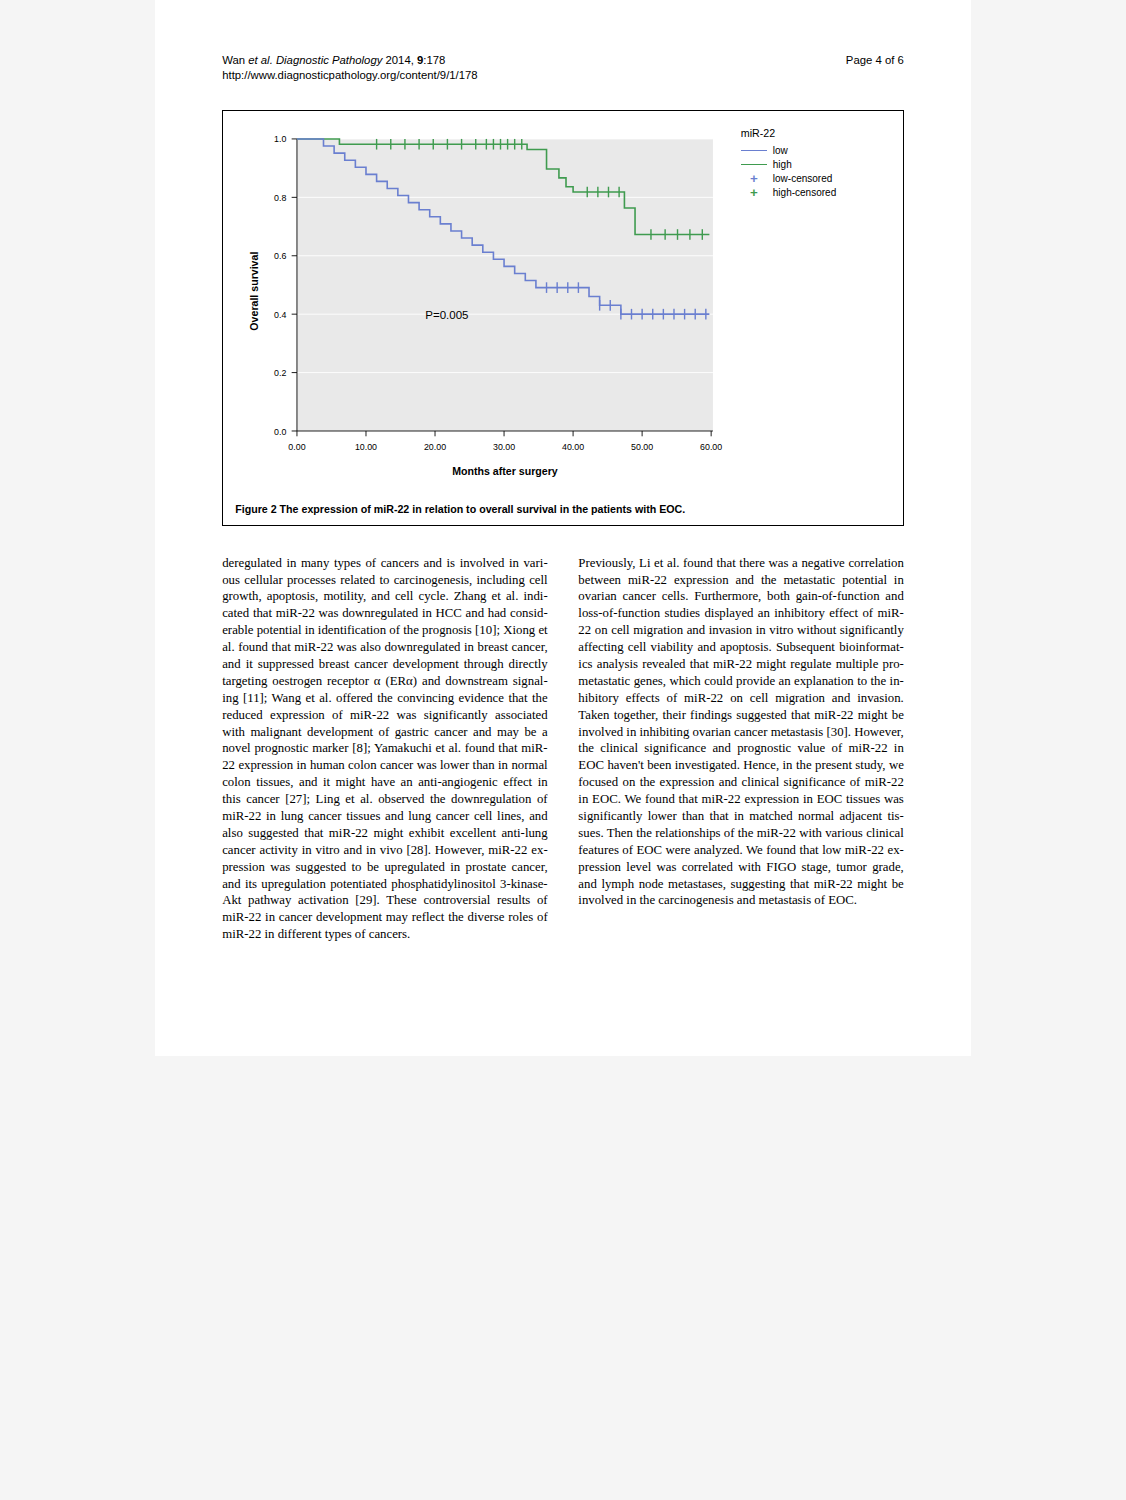Wan et al. Diagnostic Pathology 2014, 9:178
http://www.diagnosticpathology.org/content/9/1/178
Page 4 of 6
0.0 0.2 0.4 0.6 0.8 1.0 0.00 10.00 20.00 30.00 40.00 50.00 60.00 Overall survival Months after surgery P=0.005
miR-22
low
high
+low-censored
+high-censored
Figure 2 The expression of miR-22 in relation to overall survival in the patients with EOC.
deregulated in many types of cancers and is involved in various cellular processes related to carcinogenesis, including cell growth, apoptosis, motility, and cell cycle. Zhang et al. indicated that miR-22 was downregulated in HCC and had considerable potential in identification of the prognosis [10]; Xiong et al. found that miR-22 was also downregulated in breast cancer, and it suppressed breast cancer development through directly targeting oestrogen receptor α (ERα) and downstream signaling [11]; Wang et al. offered the convincing evidence that the reduced expression of miR-22 was significantly associated with malignant development of gastric cancer and may be a novel prognostic marker [8]; Yamakuchi et al. found that miR-22 expression in human colon cancer was lower than in normal colon tissues, and it might have an anti-angiogenic effect in this cancer [27]; Ling et al. observed the downregulation of miR-22 in lung cancer tissues and lung cancer cell lines, and also suggested that miR-22 might exhibit excellent anti-lung cancer activity in vitro and in vivo [28]. However, miR-22 expression was suggested to be upregulated in prostate cancer, and its upregulation potentiated phosphatidylinositol 3-kinase-Akt pathway activation [29]. These controversial results of miR-22 in cancer development may reflect the diverse roles of miR-22 in different types of cancers.
Previously, Li et al. found that there was a negative correlation between miR-22 expression and the metastatic potential in ovarian cancer cells. Furthermore, both gain-of-function and loss-of-function studies displayed an inhibitory effect of miR-22 on cell migration and invasion in vitro without significantly affecting cell viability and apoptosis. Subsequent bioinformatics analysis revealed that miR-22 might regulate multiple pro-metastatic genes, which could provide an explanation to the inhibitory effects of miR-22 on cell migration and invasion. Taken together, their findings suggested that miR-22 might be involved in inhibiting ovarian cancer metastasis [30]. However, the clinical significance and prognostic value of miR-22 in EOC haven't been investigated. Hence, in the present study, we focused on the expression and clinical significance of miR-22 in EOC. We found that miR-22 expression in EOC tissues was significantly lower than that in matched normal adjacent tissues. Then the relationships of the miR-22 with various clinical features of EOC were analyzed. We found that low miR-22 expression level was correlated with FIGO stage, tumor grade, and lymph node metastases, suggesting that miR-22 might be involved in the carcinogenesis and metastasis of EOC.